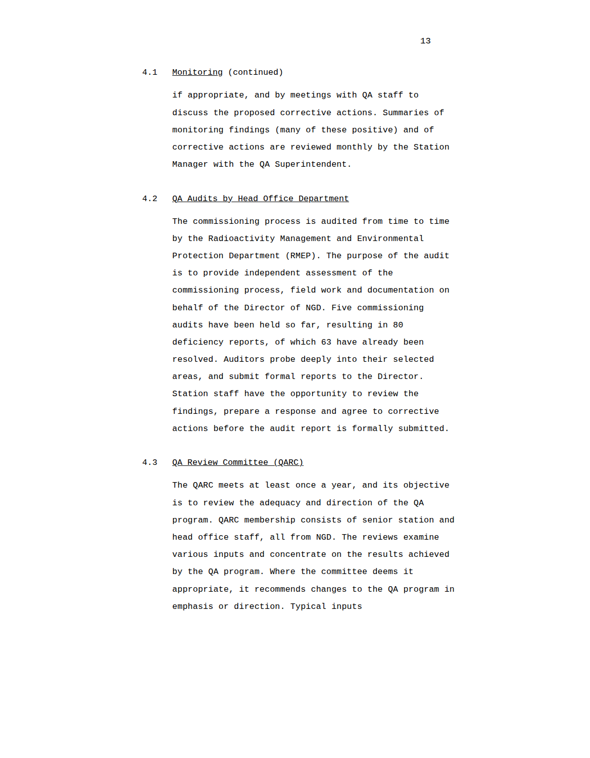13
4.1 Monitoring (continued)
if appropriate, and by meetings with QA staff to discuss the proposed corrective actions. Summaries of monitoring findings (many of these positive) and of corrective actions are reviewed monthly by the Station Manager with the QA Superintendent.
4.2 QA Audits by Head Office Department
The commissioning process is audited from time to time by the Radioactivity Management and Environmental Protection Department (RMEP). The purpose of the audit is to provide independent assessment of the commissioning process, field work and documentation on behalf of the Director of NGD. Five commissioning audits have been held so far, resulting in 80 deficiency reports, of which 63 have already been resolved. Auditors probe deeply into their selected areas, and submit formal reports to the Director. Station staff have the opportunity to review the findings, prepare a response and agree to corrective actions before the audit report is formally submitted.
4.3 QA Review Committee (QARC)
The QARC meets at least once a year, and its objective is to review the adequacy and direction of the QA program. QARC membership consists of senior station and head office staff, all from NGD. The reviews examine various inputs and concentrate on the results achieved by the QA program. Where the committee deems it appropriate, it recommends changes to the QA program in emphasis or direction. Typical inputs